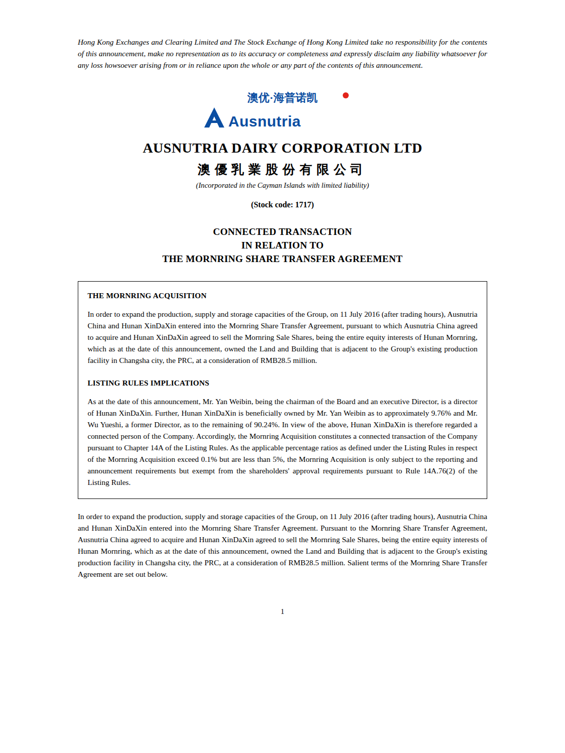Hong Kong Exchanges and Clearing Limited and The Stock Exchange of Hong Kong Limited take no responsibility for the contents of this announcement, make no representation as to its accuracy or completeness and expressly disclaim any liability whatsoever for any loss howsoever arising from or in reliance upon the whole or any part of the contents of this announcement.
澳优·海普诺凯 Ausnutria
AUSNUTRIA DAIRY CORPORATION LTD
澳優乳業股份有限公司
(Incorporated in the Cayman Islands with limited liability)
(Stock code: 1717)
CONNECTED TRANSACTION
IN RELATION TO
THE MORNRING SHARE TRANSFER AGREEMENT
THE MORNRING ACQUISITION
In order to expand the production, supply and storage capacities of the Group, on 11 July 2016 (after trading hours), Ausnutria China and Hunan XinDaXin entered into the Mornring Share Transfer Agreement, pursuant to which Ausnutria China agreed to acquire and Hunan XinDaXin agreed to sell the Mornring Sale Shares, being the entire equity interests of Hunan Mornring, which as at the date of this announcement, owned the Land and Building that is adjacent to the Group's existing production facility in Changsha city, the PRC, at a consideration of RMB28.5 million.
LISTING RULES IMPLICATIONS
As at the date of this announcement, Mr. Yan Weibin, being the chairman of the Board and an executive Director, is a director of Hunan XinDaXin. Further, Hunan XinDaXin is beneficially owned by Mr. Yan Weibin as to approximately 9.76% and Mr. Wu Yueshi, a former Director, as to the remaining of 90.24%. In view of the above, Hunan XinDaXin is therefore regarded a connected person of the Company. Accordingly, the Mornring Acquisition constitutes a connected transaction of the Company pursuant to Chapter 14A of the Listing Rules. As the applicable percentage ratios as defined under the Listing Rules in respect of the Mornring Acquisition exceed 0.1% but are less than 5%, the Mornring Acquisition is only subject to the reporting and announcement requirements but exempt from the shareholders' approval requirements pursuant to Rule 14A.76(2) of the Listing Rules.
In order to expand the production, supply and storage capacities of the Group, on 11 July 2016 (after trading hours), Ausnutria China and Hunan XinDaXin entered into the Mornring Share Transfer Agreement. Pursuant to the Mornring Share Transfer Agreement, Ausnutria China agreed to acquire and Hunan XinDaXin agreed to sell the Mornring Sale Shares, being the entire equity interests of Hunan Mornring, which as at the date of this announcement, owned the Land and Building that is adjacent to the Group's existing production facility in Changsha city, the PRC, at a consideration of RMB28.5 million. Salient terms of the Mornring Share Transfer Agreement are set out below.
1